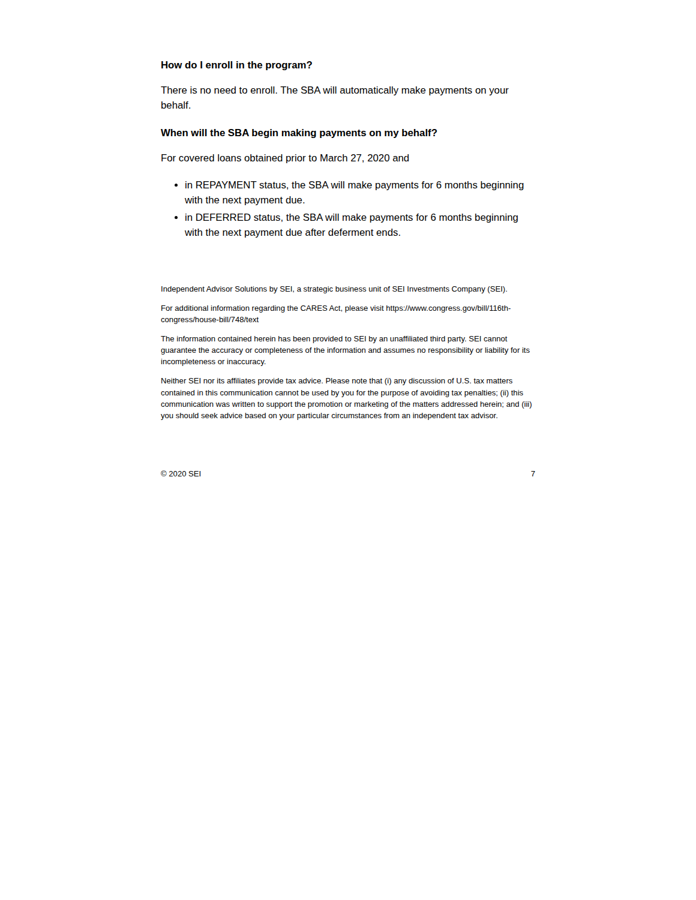How do I enroll in the program?
There is no need to enroll. The SBA will automatically make payments on your behalf.
When will the SBA begin making payments on my behalf?
For covered loans obtained prior to March 27, 2020 and
in REPAYMENT status, the SBA will make payments for 6 months beginning with the next payment due.
in DEFERRED status, the SBA will make payments for 6 months beginning with the next payment due after deferment ends.
Independent Advisor Solutions by SEI, a strategic business unit of SEI Investments Company (SEI).
For additional information regarding the CARES Act, please visit https://www.congress.gov/bill/116th-congress/house-bill/748/text
The information contained herein has been provided to SEI by an unaffiliated third party. SEI cannot guarantee the accuracy or completeness of the information and assumes no responsibility or liability for its incompleteness or inaccuracy.
Neither SEI nor its affiliates provide tax advice. Please note that (i) any discussion of U.S. tax matters contained in this communication cannot be used by you for the purpose of avoiding tax penalties; (ii) this communication was written to support the promotion or marketing of the matters addressed herein; and (iii) you should seek advice based on your particular circumstances from an independent tax advisor.
© 2020 SEI 7